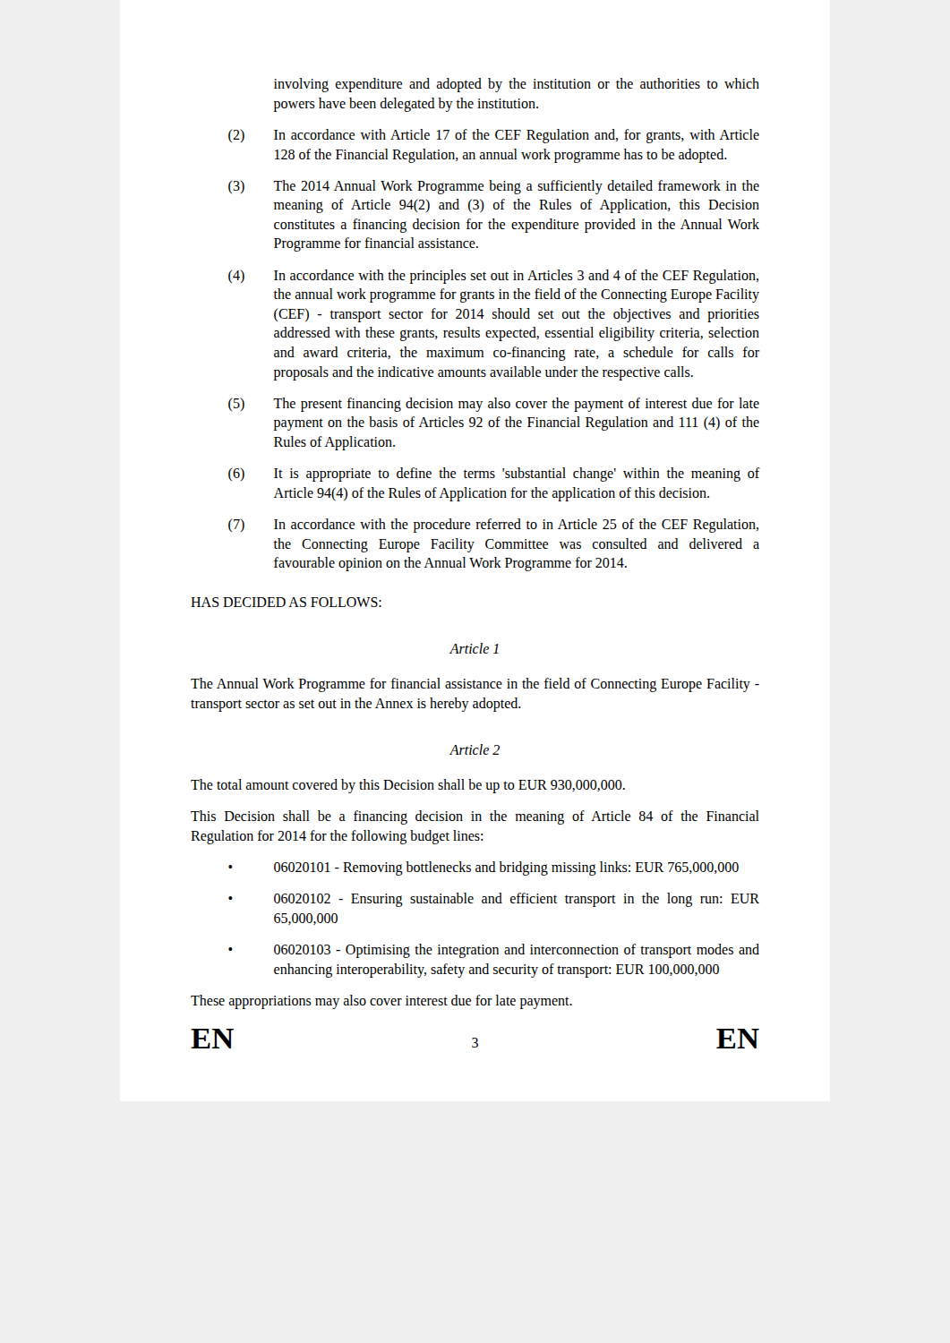involving expenditure and adopted by the institution or the authorities to which powers have been delegated by the institution.
(2)
In accordance with Article 17 of the CEF Regulation and, for grants, with Article 128 of the Financial Regulation, an annual work programme has to be adopted.
(3)
The 2014 Annual Work Programme being a sufficiently detailed framework in the meaning of Article 94(2) and (3) of the Rules of Application, this Decision constitutes a financing decision for the expenditure provided in the Annual Work Programme for financial assistance.
(4)
In accordance with the principles set out in Articles 3 and 4 of the CEF Regulation, the annual work programme for grants in the field of the Connecting Europe Facility (CEF) - transport sector for 2014 should set out the objectives and priorities addressed with these grants, results expected, essential eligibility criteria, selection and award criteria, the maximum co-financing rate, a schedule for calls for proposals and the indicative amounts available under the respective calls.
(5)
The present financing decision may also cover the payment of interest due for late payment on the basis of Articles 92 of the Financial Regulation and 111 (4) of the Rules of Application.
(6)
It is appropriate to define the terms 'substantial change' within the meaning of Article 94(4) of the Rules of Application for the application of this decision.
(7)
In accordance with the procedure referred to in Article 25 of the CEF Regulation, the Connecting Europe Facility Committee was consulted and delivered a favourable opinion on the Annual Work Programme for 2014.
HAS DECIDED AS FOLLOWS:
Article 1
The Annual Work Programme for financial assistance in the field of Connecting Europe Facility - transport sector as set out in the Annex is hereby adopted.
Article 2
The total amount covered by this Decision shall be up to EUR 930,000,000.
This Decision shall be a financing decision in the meaning of Article 84 of the Financial Regulation for 2014 for the following budget lines:
• 06020101 - Removing bottlenecks and bridging missing links: EUR 765,000,000
• 06020102 - Ensuring sustainable and efficient transport in the long run: EUR 65,000,000
• 06020103 - Optimising the integration and interconnection of transport modes and enhancing interoperability, safety and security of transport: EUR 100,000,000
These appropriations may also cover interest due for late payment.
EN 3 EN